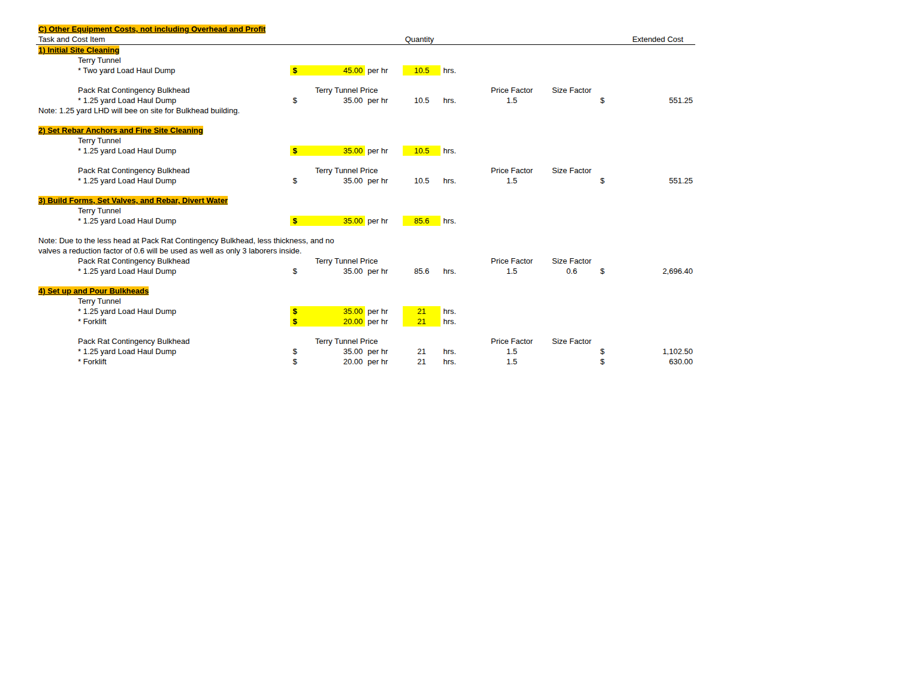| C) Other Equipment Costs, not including Overhead and Profit | | | | |
| Task and Cost Item | | | | Quantity | | | | | Extended Cost |
| 1) Initial Site Cleaning | | | | | | | | | |
| Terry Tunnel | | | | | | | | | |
| * Two yard Load Haul Dump | $ | 45.00 | per hr | 10.5 | hrs. | | | | |
| Pack Rat Contingency Bulkhead | Terry Tunnel Price | | | Price Factor | Size Factor | | |
| * 1.25 yard Load Haul Dump | $ | 35.00 | per hr | 10.5 | hrs. | 1.5 | | $ | 551.25 |
| Note: 1.25 yard LHD will bee on site for Bulkhead building. | | | | |
| 2) Set Rebar Anchors and Fine Site Cleaning | | | | | | | | | |
| Terry Tunnel | | | | | | | | | |
| * 1.25 yard Load Haul Dump | $ | 35.00 | per hr | 10.5 | hrs. | | | | |
| Pack Rat Contingency Bulkhead | Terry Tunnel Price | | | Price Factor | Size Factor | | |
| * 1.25 yard Load Haul Dump | $ | 35.00 | per hr | 10.5 | hrs. | 1.5 | | $ | 551.25 |
| 3) Build Forms, Set Valves, and Rebar, Divert Water | | | | | | | | |
| Terry Tunnel | | | | | | | | | |
| * 1.25 yard Load Haul Dump | $ | 35.00 | per hr | 85.6 | hrs. | | | | |
| Note: Due to the less head at Pack Rat Contingency Bulkhead, less thickness, and no | | | | |
| valves a reduction factor of 0.6 will be used as well as only 3 laborers inside. | | | | |
| Pack Rat Contingency Bulkhead | Terry Tunnel Price | | | Price Factor | Size Factor | | |
| * 1.25 yard Load Haul Dump | $ | 35.00 | per hr | 85.6 | hrs. | 1.5 | 0.6 | $ | 2,696.40 |
| 4) Set up and Pour Bulkheads | | | | | | | | | |
| Terry Tunnel | | | | | | | | | |
| * 1.25 yard Load Haul Dump | $ | 35.00 | per hr | 21 | hrs. | | | | |
| * Forklift | $ | 20.00 | per hr | 21 | hrs. | | | | |
| Pack Rat Contingency Bulkhead | Terry Tunnel Price | | | Price Factor | Size Factor | | |
| * 1.25 yard Load Haul Dump | $ | 35.00 | per hr | 21 | hrs. | 1.5 | | $ | 1,102.50 |
| * Forklift | $ | 20.00 | per hr | 21 | hrs. | 1.5 | | $ | 630.00 |